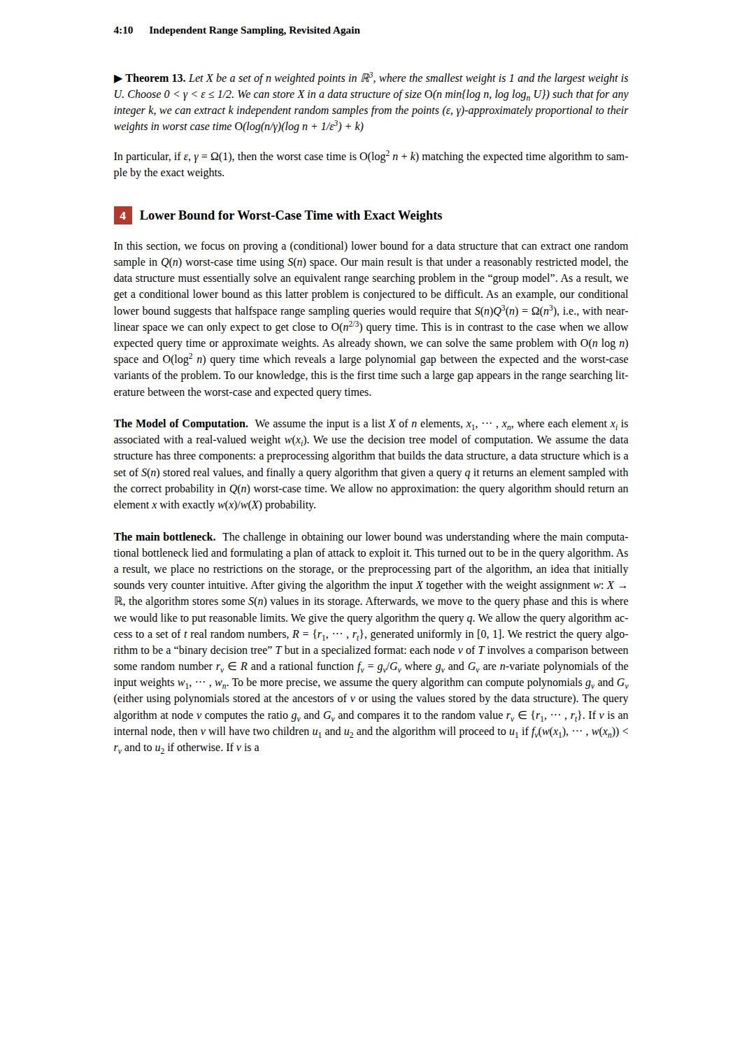4:10 Independent Range Sampling, Revisited Again
▶ Theorem 13. Let X be a set of n weighted points in ℝ3, where the smallest weight is 1 and the largest weight is U. Choose 0 < γ < ε ≤ 1/2. We can store X in a data structure of size O(n min{log n, log logn U}) such that for any integer k, we can extract k independent random samples from the points (ε, γ)-approximately proportional to their weights in worst case time O(log(n/γ)(log n + 1/ε3) + k)
In particular, if ε, γ = Ω(1), then the worst case time is O(log2 n + k) matching the expected time algorithm to sample by the exact weights.
4 Lower Bound for Worst-Case Time with Exact Weights
In this section, we focus on proving a (conditional) lower bound for a data structure that can extract one random sample in Q(n) worst-case time using S(n) space. Our main result is that under a reasonably restricted model, the data structure must essentially solve an equivalent range searching problem in the “group model”. As a result, we get a conditional lower bound as this latter problem is conjectured to be difficult. As an example, our conditional lower bound suggests that halfspace range sampling queries would require that S(n)Q3(n) = Ω(n3), i.e., with near-linear space we can only expect to get close to O(n2/3) query time. This is in contrast to the case when we allow expected query time or approximate weights. As already shown, we can solve the same problem with O(n log n) space and O(log2 n) query time which reveals a large polynomial gap between the expected and the worst-case variants of the problem. To our knowledge, this is the first time such a large gap appears in the range searching literature between the worst-case and expected query times.
The Model of Computation. We assume the input is a list X of n elements, x1, ··· , xn, where each element xi is associated with a real-valued weight w(xi). We use the decision tree model of computation. We assume the data structure has three components: a preprocessing algorithm that builds the data structure, a data structure which is a set of S(n) stored real values, and finally a query algorithm that given a query q it returns an element sampled with the correct probability in Q(n) worst-case time. We allow no approximation: the query algorithm should return an element x with exactly w(x)/w(X) probability.
The main bottleneck. The challenge in obtaining our lower bound was understanding where the main computational bottleneck lied and formulating a plan of attack to exploit it. This turned out to be in the query algorithm. As a result, we place no restrictions on the storage, or the preprocessing part of the algorithm, an idea that initially sounds very counter intuitive. After giving the algorithm the input X together with the weight assignment w: X → ℝ, the algorithm stores some S(n) values in its storage. Afterwards, we move to the query phase and this is where we would like to put reasonable limits. We give the query algorithm the query q. We allow the query algorithm access to a set of t real random numbers, R = {r1, ··· , rt}, generated uniformly in [0, 1]. We restrict the query algorithm to be a “binary decision tree” T but in a specialized format: each node v of T involves a comparison between some random number rv ∈ R and a rational function fv = gv/Gv where gv and Gv are n-variate polynomials of the input weights w1, ··· , wn. To be more precise, we assume the query algorithm can compute polynomials gv and Gv (either using polynomials stored at the ancestors of v or using the values stored by the data structure). The query algorithm at node v computes the ratio gv and Gv and compares it to the random value rv ∈ {r1, ··· , rt}. If v is an internal node, then v will have two children u1 and u2 and the algorithm will proceed to u1 if fv(w(x1), ··· , w(xn)) < rv and to u2 if otherwise. If v is a